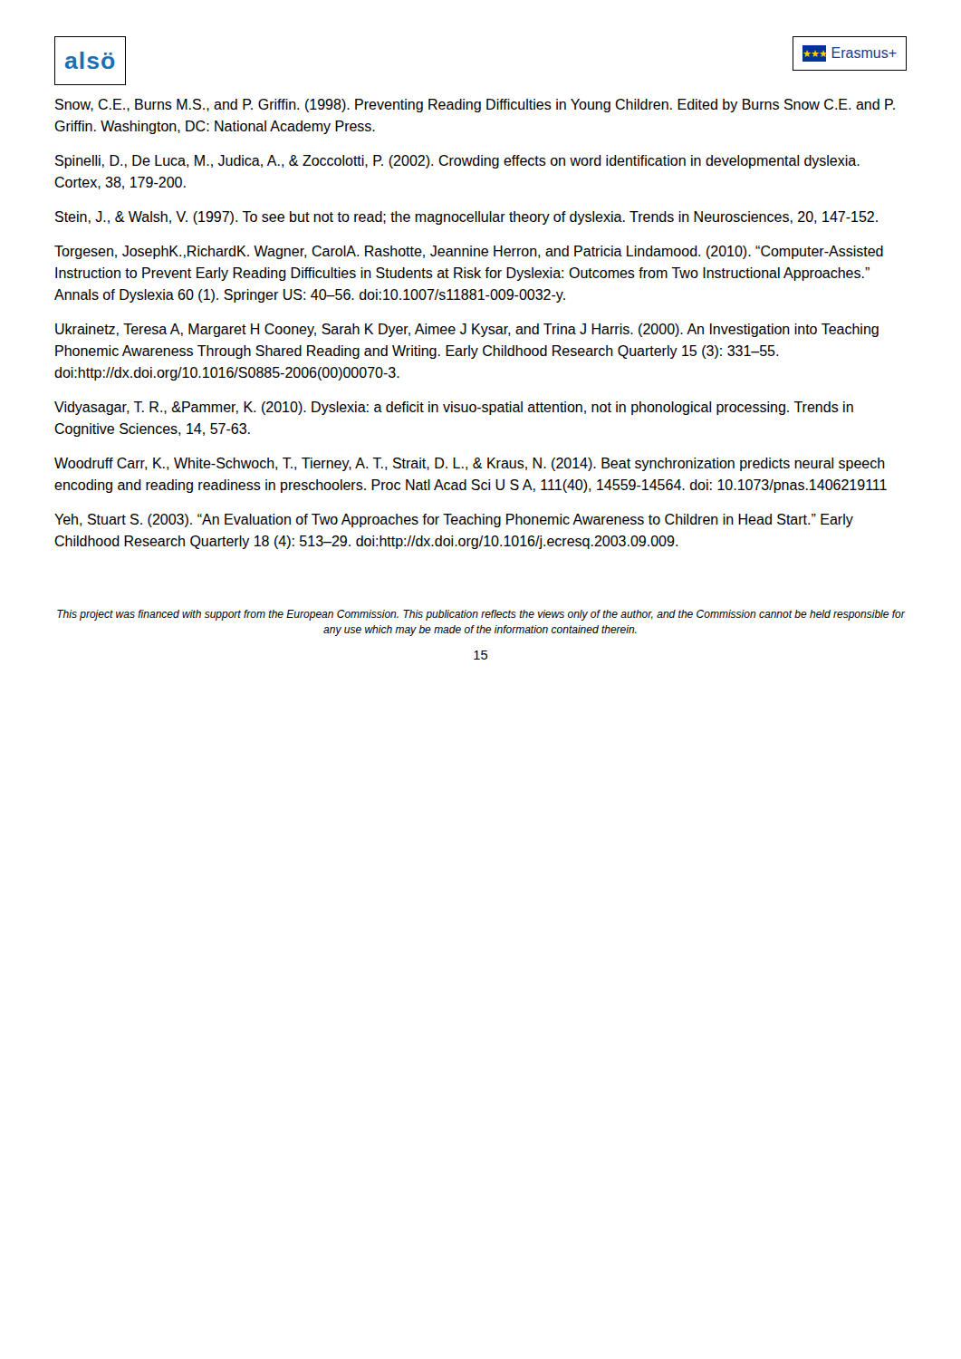alsö
★★★ Erasmus+
Snow, C.E., Burns M.S., and P. Griffin. (1998). Preventing Reading Difficulties in Young Children. Edited by Burns Snow C.E. and P. Griffin. Washington, DC: National Academy Press.
Spinelli, D., De Luca, M., Judica, A., & Zoccolotti, P. (2002). Crowding effects on word identification in developmental dyslexia. Cortex, 38, 179-200.
Stein, J., & Walsh, V. (1997). To see but not to read; the magnocellular theory of dyslexia. Trends in Neurosciences, 20, 147-152.
Torgesen, JosephK.,RichardK. Wagner, CarolA. Rashotte, Jeannine Herron, and Patricia Lindamood. (2010). “Computer-Assisted Instruction to Prevent Early Reading Difficulties in Students at Risk for Dyslexia: Outcomes from Two Instructional Approaches.” Annals of Dyslexia 60 (1). Springer US: 40–56. doi:10.1007/s11881-009-0032-y.
Ukrainetz, Teresa A, Margaret H Cooney, Sarah K Dyer, Aimee J Kysar, and Trina J Harris. (2000). An Investigation into Teaching Phonemic Awareness Through Shared Reading and Writing. Early Childhood Research Quarterly 15 (3): 331–55. doi:http://dx.doi.org/10.1016/S0885-2006(00)00070-3.
Vidyasagar, T. R., &Pammer, K. (2010). Dyslexia: a deficit in visuo-spatial attention, not in phonological processing. Trends in Cognitive Sciences, 14, 57-63.
Woodruff Carr, K., White-Schwoch, T., Tierney, A. T., Strait, D. L., & Kraus, N. (2014). Beat synchronization predicts neural speech encoding and reading readiness in preschoolers. Proc Natl Acad Sci U S A, 111(40), 14559-14564. doi: 10.1073/pnas.1406219111
Yeh, Stuart S. (2003). “An Evaluation of Two Approaches for Teaching Phonemic Awareness to Children in Head Start.” Early Childhood Research Quarterly 18 (4): 513–29. doi:http://dx.doi.org/10.1016/j.ecresq.2003.09.009.
This project was financed with support from the European Commission. This publication reflects the views only of the author, and the Commission cannot be held responsible for any use which may be made of the information contained therein.
15